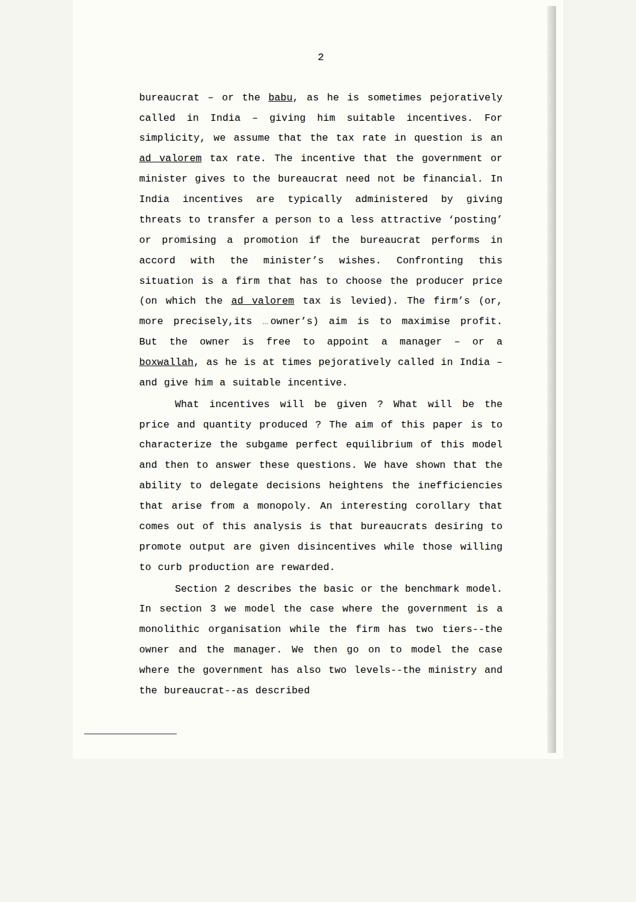2
bureaucrat – or the babu, as he is sometimes pejoratively called in India – giving him suitable incentives. For simplicity, we assume that the tax rate in question is an ad valorem tax rate. The incentive that the government or minister gives to the bureaucrat need not be financial. In India incentives are typically administered by giving threats to transfer a person to a less attractive ‘posting’ or promising a promotion if the bureaucrat performs in accord with the minister’s wishes. Confronting this situation is a firm that has to choose the producer price (on which the ad valorem tax is levied). The firm’s (or, more precisely,its …owner’s) aim is to maximise profit. But the owner is free to appoint a manager – or a boxwallah, as he is at times pejoratively called in India – and give him a suitable incentive.
What incentives will be given ? What will be the price and quantity produced ? The aim of this paper is to characterize the subgame perfect equilibrium of this model and then to answer these questions. We have shown that the ability to delegate decisions heightens the inefficiencies that arise from a monopoly. An interesting corollary that comes out of this analysis is that bureaucrats desiring to promote output are given disincentives while those willing to curb production are rewarded.
Section 2 describes the basic or the benchmark model. In section 3 we model the case where the government is a monolithic organisation while the firm has two tiers--the owner and the manager. We then go on to model the case where the government has also two levels--the ministry and the bureaucrat--as described